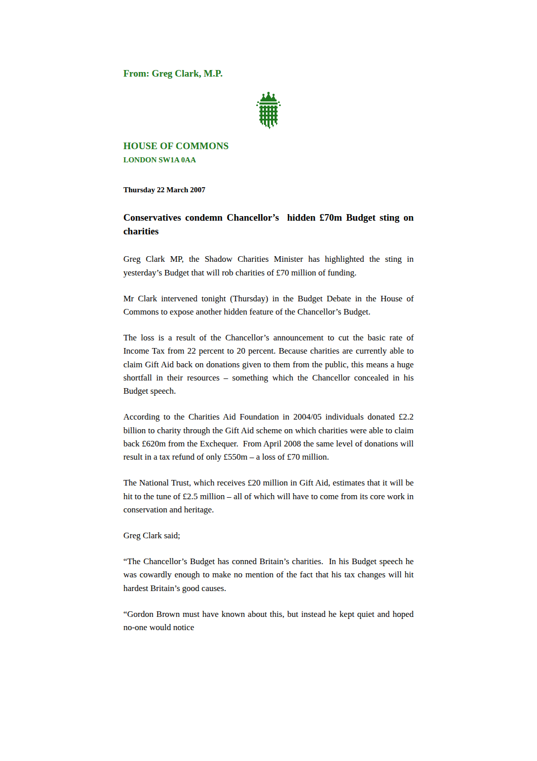From: Greg Clark, M.P.
HOUSE OF COMMONS
LONDON SW1A 0AA
Thursday 22 March 2007
Conservatives condemn Chancellor’s hidden £70m Budget sting on charities
Greg Clark MP, the Shadow Charities Minister has highlighted the sting in yesterday’s Budget that will rob charities of £70 million of funding.
Mr Clark intervened tonight (Thursday) in the Budget Debate in the House of Commons to expose another hidden feature of the Chancellor’s Budget.
The loss is a result of the Chancellor’s announcement to cut the basic rate of Income Tax from 22 percent to 20 percent. Because charities are currently able to claim Gift Aid back on donations given to them from the public, this means a huge shortfall in their resources – something which the Chancellor concealed in his Budget speech.
According to the Charities Aid Foundation in 2004/05 individuals donated £2.2 billion to charity through the Gift Aid scheme on which charities were able to claim back £620m from the Exchequer. From April 2008 the same level of donations will result in a tax refund of only £550m – a loss of £70 million.
The National Trust, which receives £20 million in Gift Aid, estimates that it will be hit to the tune of £2.5 million – all of which will have to come from its core work in conservation and heritage.
Greg Clark said;
“The Chancellor’s Budget has conned Britain’s charities. In his Budget speech he was cowardly enough to make no mention of the fact that his tax changes will hit hardest Britain’s good causes.
“Gordon Brown must have known about this, but instead he kept quiet and hoped no-one would notice